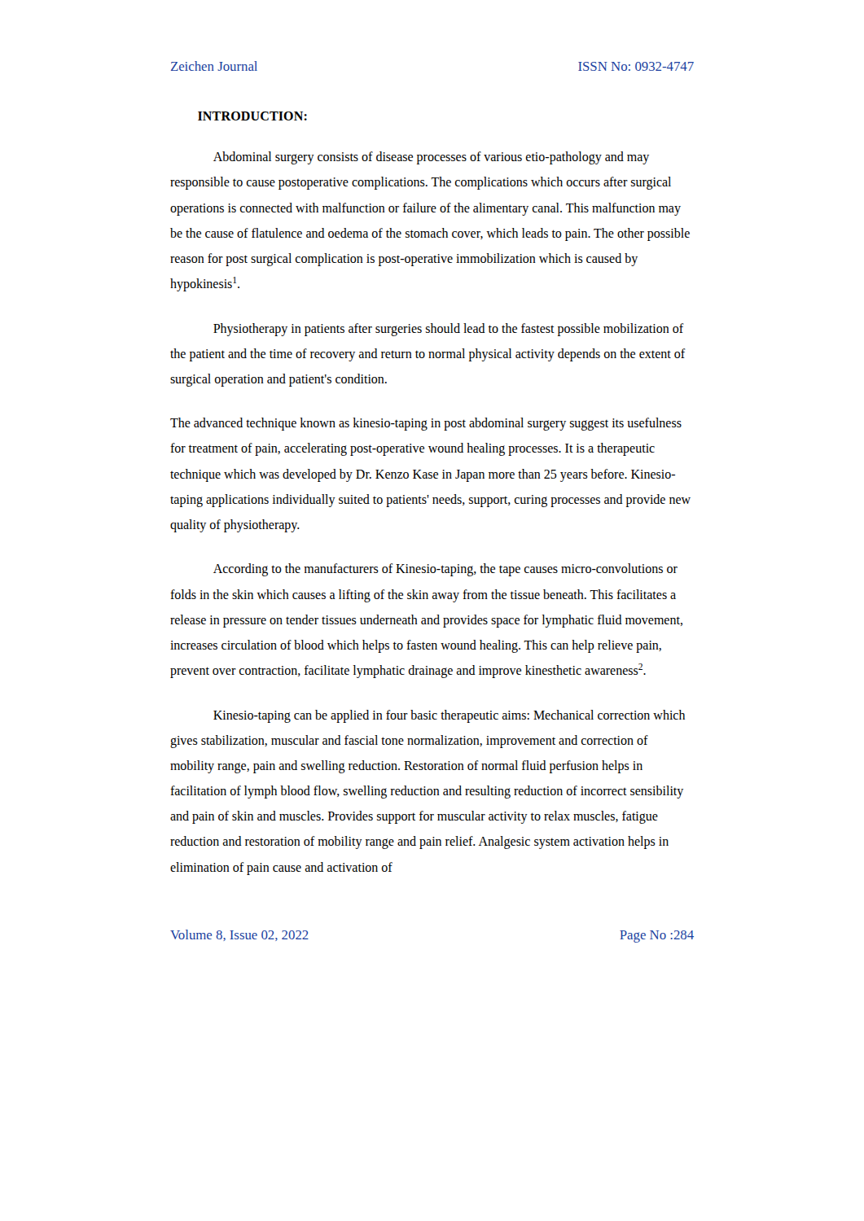Zeichen Journal ISSN No: 0932-4747
INTRODUCTION:
Abdominal surgery consists of disease processes of various etio-pathology and may responsible to cause postoperative complications. The complications which occurs after surgical operations is connected with malfunction or failure of the alimentary canal. This malfunction may be the cause of flatulence and oedema of the stomach cover, which leads to pain. The other possible reason for post surgical complication is post-operative immobilization which is caused by hypokinesis1.
Physiotherapy in patients after surgeries should lead to the fastest possible mobilization of the patient and the time of recovery and return to normal physical activity depends on the extent of surgical operation and patient's condition.
The advanced technique known as kinesio-taping in post abdominal surgery suggest its usefulness for treatment of pain, accelerating post-operative wound healing processes. It is a therapeutic technique which was developed by Dr. Kenzo Kase in Japan more than 25 years before. Kinesio-taping applications individually suited to patients' needs, support, curing processes and provide new quality of physiotherapy.
According to the manufacturers of Kinesio-taping, the tape causes micro-convolutions or folds in the skin which causes a lifting of the skin away from the tissue beneath. This facilitates a release in pressure on tender tissues underneath and provides space for lymphatic fluid movement, increases circulation of blood which helps to fasten wound healing. This can help relieve pain, prevent over contraction, facilitate lymphatic drainage and improve kinesthetic awareness2.
Kinesio-taping can be applied in four basic therapeutic aims: Mechanical correction which gives stabilization, muscular and fascial tone normalization, improvement and correction of mobility range, pain and swelling reduction. Restoration of normal fluid perfusion helps in facilitation of lymph blood flow, swelling reduction and resulting reduction of incorrect sensibility and pain of skin and muscles. Provides support for muscular activity to relax muscles, fatigue reduction and restoration of mobility range and pain relief. Analgesic system activation helps in elimination of pain cause and activation of
Volume 8, Issue 02, 2022 Page No :284